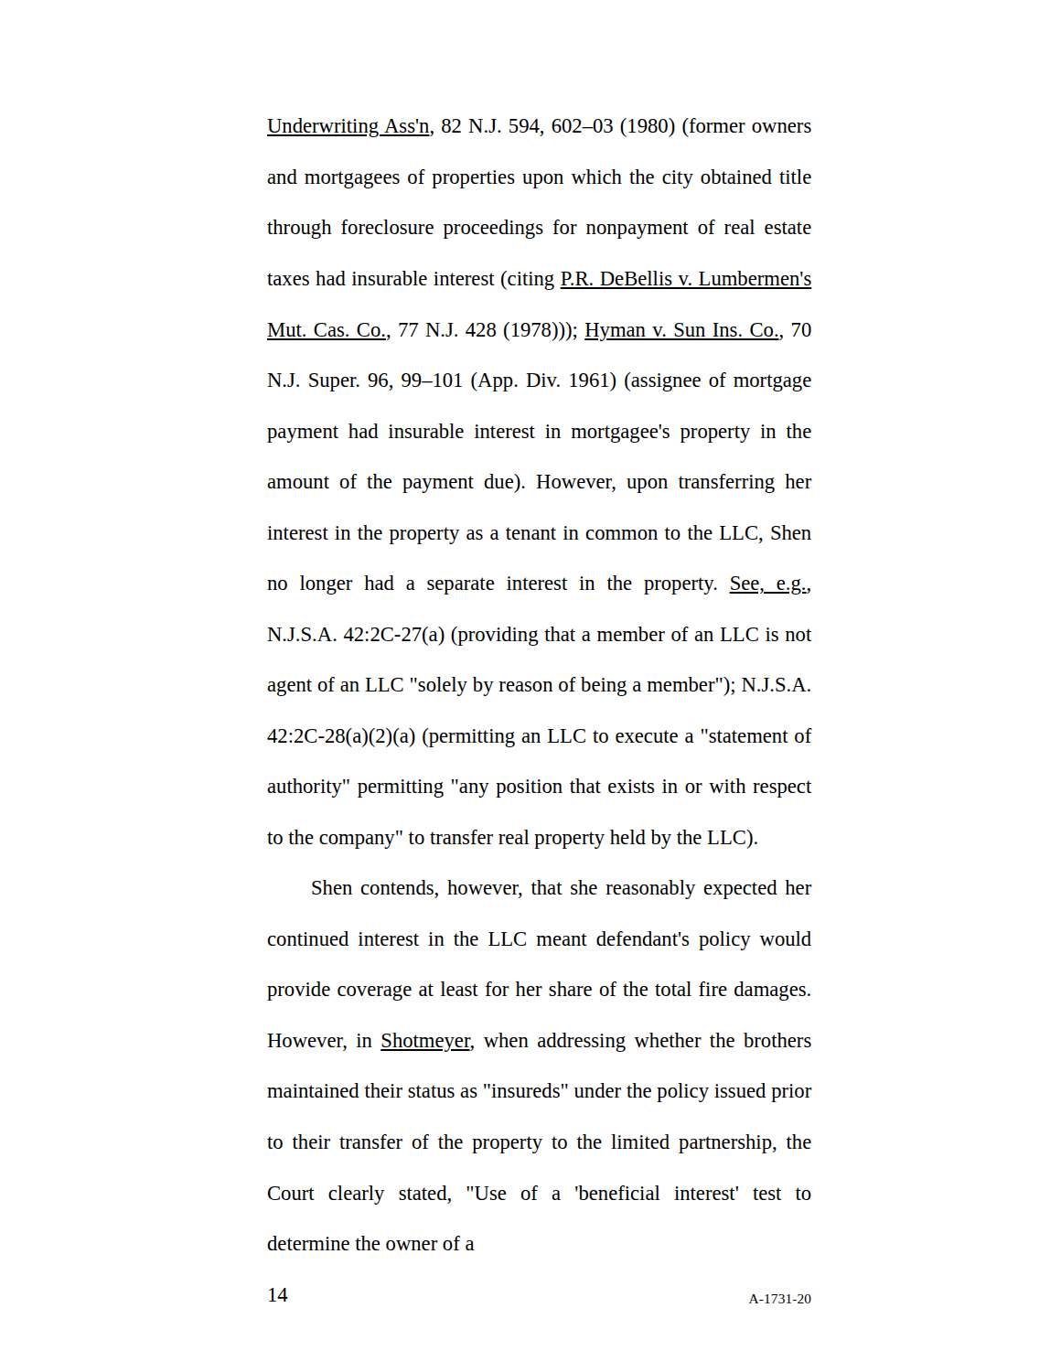Underwriting Ass'n, 82 N.J. 594, 602–03 (1980) (former owners and mortgagees of properties upon which the city obtained title through foreclosure proceedings for nonpayment of real estate taxes had insurable interest (citing P.R. DeBellis v. Lumbermen's Mut. Cas. Co., 77 N.J. 428 (1978))); Hyman v. Sun Ins. Co., 70 N.J. Super. 96, 99–101 (App. Div. 1961) (assignee of mortgage payment had insurable interest in mortgagee's property in the amount of the payment due). However, upon transferring her interest in the property as a tenant in common to the LLC, Shen no longer had a separate interest in the property. See, e.g., N.J.S.A. 42:2C-27(a) (providing that a member of an LLC is not agent of an LLC "solely by reason of being a member"); N.J.S.A. 42:2C-28(a)(2)(a) (permitting an LLC to execute a "statement of authority" permitting "any position that exists in or with respect to the company" to transfer real property held by the LLC).
Shen contends, however, that she reasonably expected her continued interest in the LLC meant defendant's policy would provide coverage at least for her share of the total fire damages. However, in Shotmeyer, when addressing whether the brothers maintained their status as "insureds" under the policy issued prior to their transfer of the property to the limited partnership, the Court clearly stated, "Use of a 'beneficial interest' test to determine the owner of a
14
A-1731-20